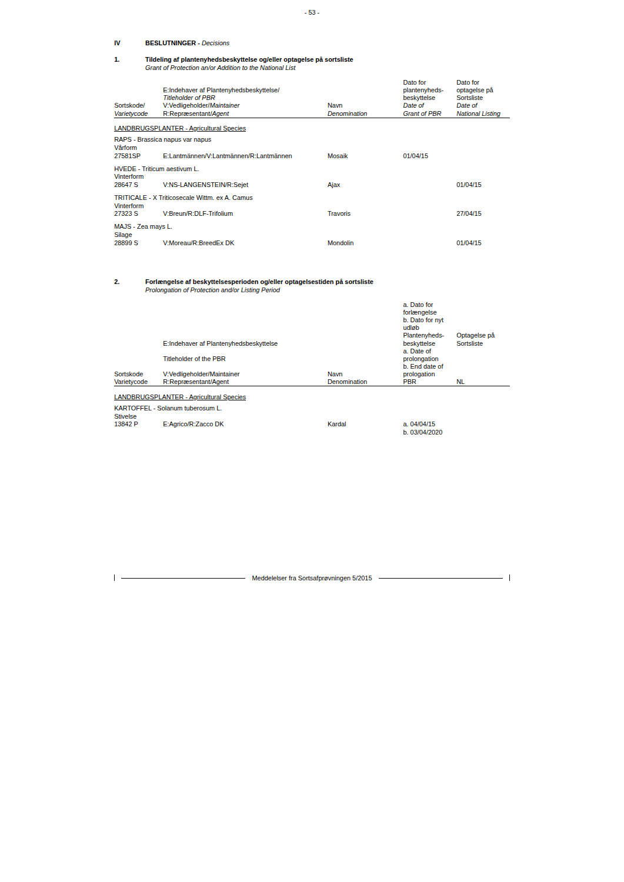- 53 -
IV
BESLUTNINGER - Decisions
1.
Tildeling af plantenyhedsbeskyttelse og/eller optagelse på sortsliste
Grant of Protection an/or Addition to the National List
| | | | Dato for | Dato for |
| | E:Indehaver af Plantenyhedsbeskyttelse/ | | plantenyheds- | optagelse på |
| | Titleholder of PBR | | beskyttelse | Sortsliste |
| Sortskode/ | V:Vedligeholder/ Maintainer | Navn | Date of | Date of |
| Varietycode | R:Repræsentant/ Agent | Denomination | Grant of PBR | National Listing |
LANDBRUGSPLANTER - Agricultural Species
| RAPS - Brassica napus var napus |
| Vårform |
| 27581SP | E:Lantmännen/V:Lantmännen/R:Lantmännen | Mosaik | 01/04/15 | |
| HVEDE - Triticum aestivum L. |
| Vinterform |
| 28647 S | V:NS-LANGENSTEIN/R:Sejet | Ajax | | 01/04/15 |
| TRITICALE - X Triticosecale Wittm. ex A. Camus |
| Vinterform |
| 27323 S | V:Breun/R:DLF-Trifolium | Travoris | | 27/04/15 |
| MAJS - Zea mays L. |
| Silage |
| 28899 S | V:Moreau/R:BreedEx DK | Mondolin | | 01/04/15 |
2.
Forlængelse af beskyttelsesperioden og/eller optagelsestiden på sortsliste
Prolongation of Protection and/or Listing Period
| | | | a. Dato for forlængelse | |
| | | | b. Dato for nyt udløb | |
| | | | Plantenyheds- | Optagelse på |
| | E:Indehaver af Plantenyhedsbeskyttelse | | beskyttelse | Sortsliste |
| | Titleholder of the PBR | | a. Date of prolongation | |
| Sortskode | V:Vedligeholder/ Maintainer | Navn | b. End date of prologation | |
| Varietycode | R:Repræsentant/ Agent | Denomination | PBR | NL |
LANDBRUGSPLANTER - Agricultural Species
| KARTOFFEL - Solanum tuberosum L. |
| Stivelse |
| 13842 P | E:Agrico/R:Zacco DK | Kardal | a. 04/04/15 | |
| | | | b. 03/04/2020 | |
Meddelelser fra Sortsafprøvningen 5/2015